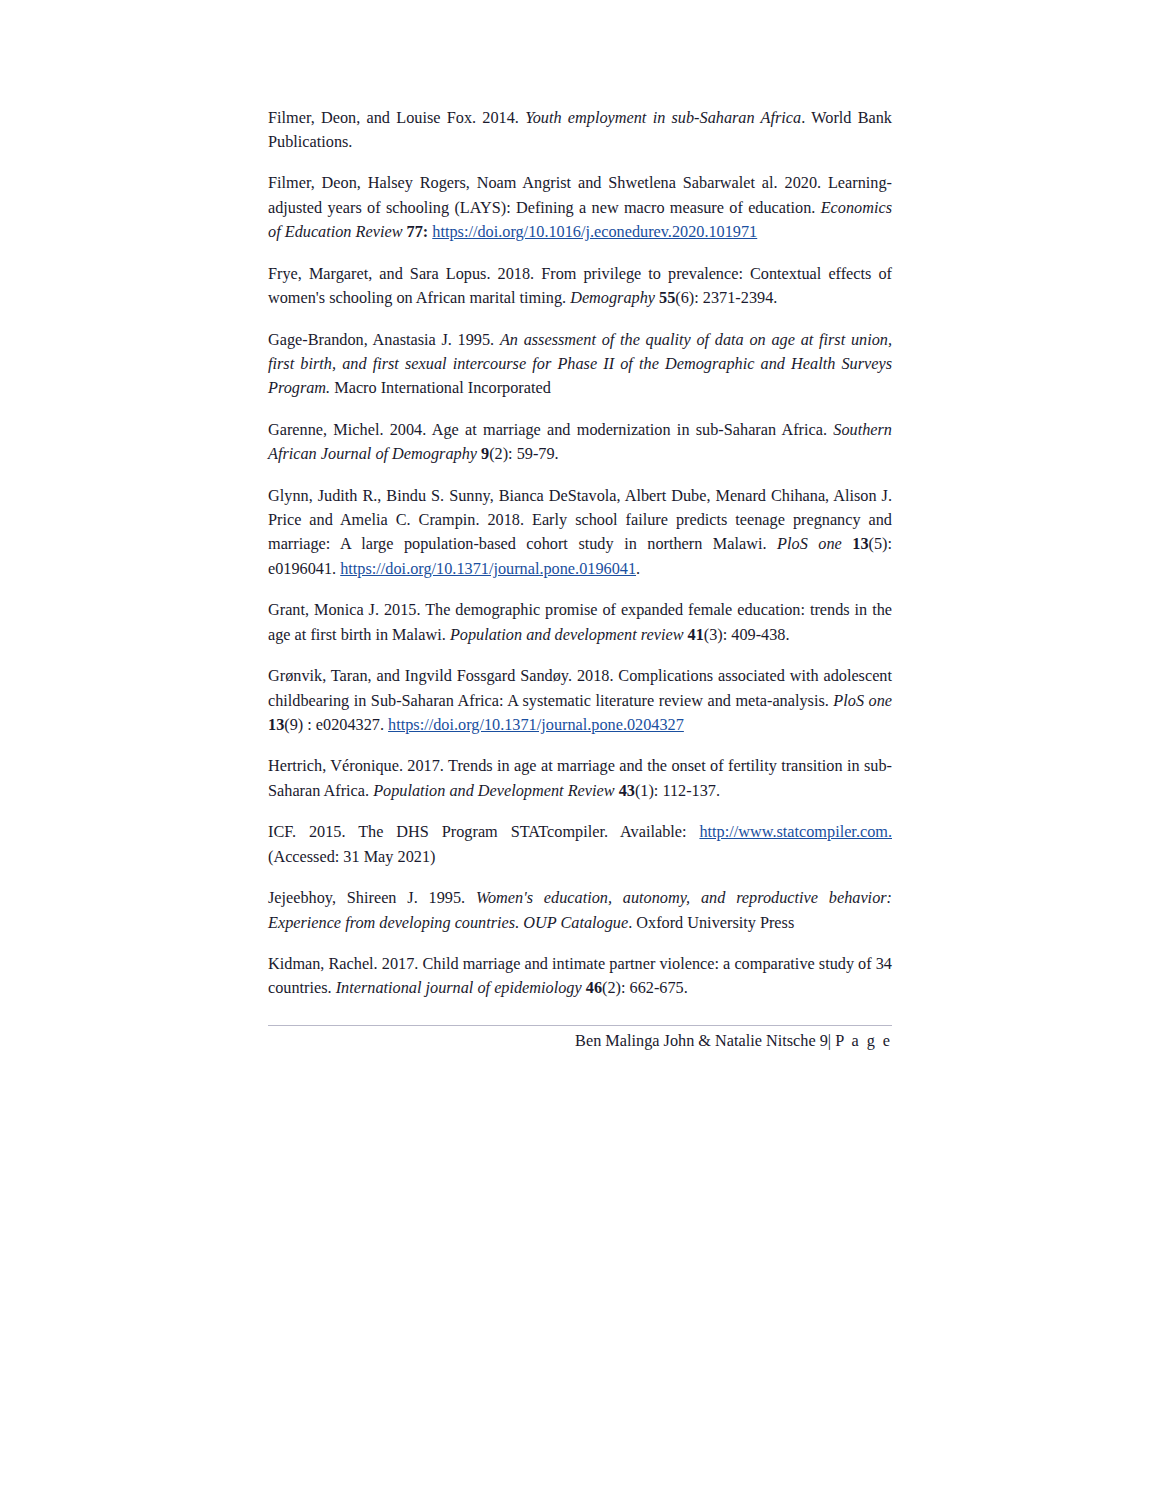Filmer, Deon, and Louise Fox. 2014. Youth employment in sub-Saharan Africa. World Bank Publications.
Filmer, Deon, Halsey Rogers, Noam Angrist and Shwetlena Sabarwalet al. 2020. Learning-adjusted years of schooling (LAYS): Defining a new macro measure of education. Economics of Education Review 77: https://doi.org/10.1016/j.econedurev.2020.101971
Frye, Margaret, and Sara Lopus. 2018. From privilege to prevalence: Contextual effects of women's schooling on African marital timing. Demography 55(6): 2371-2394.
Gage-Brandon, Anastasia J. 1995. An assessment of the quality of data on age at first union, first birth, and first sexual intercourse for Phase II of the Demographic and Health Surveys Program. Macro International Incorporated
Garenne, Michel. 2004. Age at marriage and modernization in sub-Saharan Africa. Southern African Journal of Demography 9(2): 59-79.
Glynn, Judith R., Bindu S. Sunny, Bianca DeStavola, Albert Dube, Menard Chihana, Alison J. Price and Amelia C. Crampin. 2018. Early school failure predicts teenage pregnancy and marriage: A large population-based cohort study in northern Malawi. PloS one 13(5): e0196041. https://doi.org/10.1371/journal.pone.0196041.
Grant, Monica J. 2015. The demographic promise of expanded female education: trends in the age at first birth in Malawi. Population and development review 41(3): 409-438.
Grønvik, Taran, and Ingvild Fossgard Sandøy. 2018. Complications associated with adolescent childbearing in Sub-Saharan Africa: A systematic literature review and meta-analysis. PloS one 13(9) : e0204327. https://doi.org/10.1371/journal.pone.0204327
Hertrich, Véronique. 2017. Trends in age at marriage and the onset of fertility transition in sub-Saharan Africa. Population and Development Review 43(1): 112-137.
ICF. 2015. The DHS Program STATcompiler. Available: http://www.statcompiler.com. (Accessed: 31 May 2021)
Jejeebhoy, Shireen J. 1995. Women's education, autonomy, and reproductive behavior: Experience from developing countries. OUP Catalogue. Oxford University Press
Kidman, Rachel. 2017. Child marriage and intimate partner violence: a comparative study of 34 countries. International journal of epidemiology 46(2): 662-675.
Ben Malinga John & Natalie Nitsche 9| P a g e